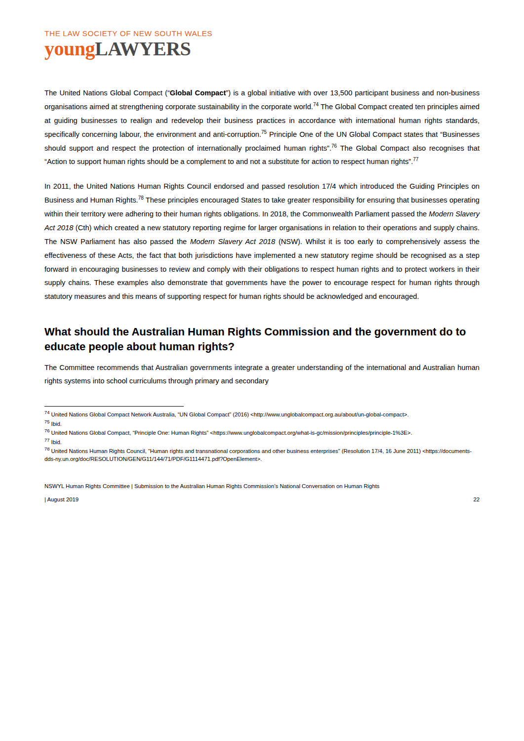THE LAW SOCIETY OF NEW SOUTH WALES
young LAWYERS
The United Nations Global Compact (“Global Compact”) is a global initiative with over 13,500 participant business and non-business organisations aimed at strengthening corporate sustainability in the corporate world.74 The Global Compact created ten principles aimed at guiding businesses to realign and redevelop their business practices in accordance with international human rights standards, specifically concerning labour, the environment and anti-corruption.75 Principle One of the UN Global Compact states that “Businesses should support and respect the protection of internationally proclaimed human rights”.76 The Global Compact also recognises that “Action to support human rights should be a complement to and not a substitute for action to respect human rights”.77
In 2011, the United Nations Human Rights Council endorsed and passed resolution 17/4 which introduced the Guiding Principles on Business and Human Rights.78 These principles encouraged States to take greater responsibility for ensuring that businesses operating within their territory were adhering to their human rights obligations. In 2018, the Commonwealth Parliament passed the Modern Slavery Act 2018 (Cth) which created a new statutory reporting regime for larger organisations in relation to their operations and supply chains. The NSW Parliament has also passed the Modern Slavery Act 2018 (NSW). Whilst it is too early to comprehensively assess the effectiveness of these Acts, the fact that both jurisdictions have implemented a new statutory regime should be recognised as a step forward in encouraging businesses to review and comply with their obligations to respect human rights and to protect workers in their supply chains. These examples also demonstrate that governments have the power to encourage respect for human rights through statutory measures and this means of supporting respect for human rights should be acknowledged and encouraged.
What should the Australian Human Rights Commission and the government do to educate people about human rights?
The Committee recommends that Australian governments integrate a greater understanding of the international and Australian human rights systems into school curriculums through primary and secondary
74 United Nations Global Compact Network Australia, “UN Global Compact” (2016) <http://www.unglobalcompact.org.au/about/un-global-compact>.
75 Ibid.
76 United Nations Global Compact, “Principle One: Human Rights” <https://www.unglobalcompact.org/what-is-gc/mission/principles/principle-1%3E>.
77 Ibid.
78 United Nations Human Rights Council, “Human rights and transnational corporations and other business enterprises” (Resolution 17/4, 16 June 2011) <https://documents-dds-ny.un.org/doc/RESOLUTION/GEN/G11/144/71/PDF/G1114471.pdf?OpenElement>.
NSWYL Human Rights Committee | Submission to the Australian Human Rights Commission’s National Conversation on Human Rights
| August 2019 22